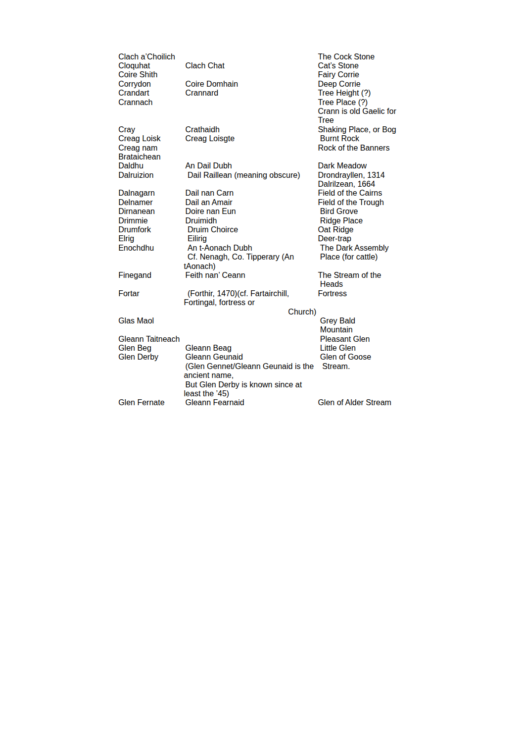| Clach a’Choilich | | The Cock Stone |
| Cloquhat | Clach Chat | Cat’s Stone |
| Coire Shith | | Fairy Corrie |
| Corrydon | Coire Domhain | Deep Corrie |
| Crandart | Crannard | Tree Height (?) |
| Crannach | | Tree Place (?) Crann is old Gaelic for Tree |
| Cray | Crathaidh | Shaking Place, or Bog |
| Creag Loisk | Creag Loisgte | Burnt Rock |
| Creag nam Brataichean | | Rock of the Banners |
| Daldhu | An Dail Dubh | Dark Meadow |
| Dalruizion | Dail Raillean (meaning obscure) | Drondrayllen, 1314 Dalrilzean, 1664 |
| Dalnagarn | Dail nan Carn | Field of the Cairns |
| Delnamer | Dail an Amair | Field of the Trough |
| Dirnanean | Doire nan Eun | Bird Grove |
| Drimmie | Druimidh | Ridge Place |
| Drumfork | Druim Choirce | Oat Ridge |
| Elrig | Eilirig | Deer-trap |
| Enochdhu | An t-Aonach Dubh Cf. Nenagh, Co. Tipperary (An tAonach) | The Dark Assembly Place (for cattle) |
| Finegand | Feith nan’ Ceann | The Stream of the Heads |
| Fortar | (Forthir, 1470)(cf. Fartairchill, Fortingal, fortress or Church) | Fortress |
| Glas Maol | | Grey Bald Mountain |
| Gleann Taitneach | | Pleasant Glen |
| Glen Beg | Gleann Beag | Little Glen |
| Glen Derby | Gleann Geunaid (Glen Gennet/Gleann Geunaid is the ancient name, But Glen Derby is known since at least the ’45) | Glen of Goose Stream. |
| Glen Fernate | Gleann Fearnaid | Glen of Alder Stream |